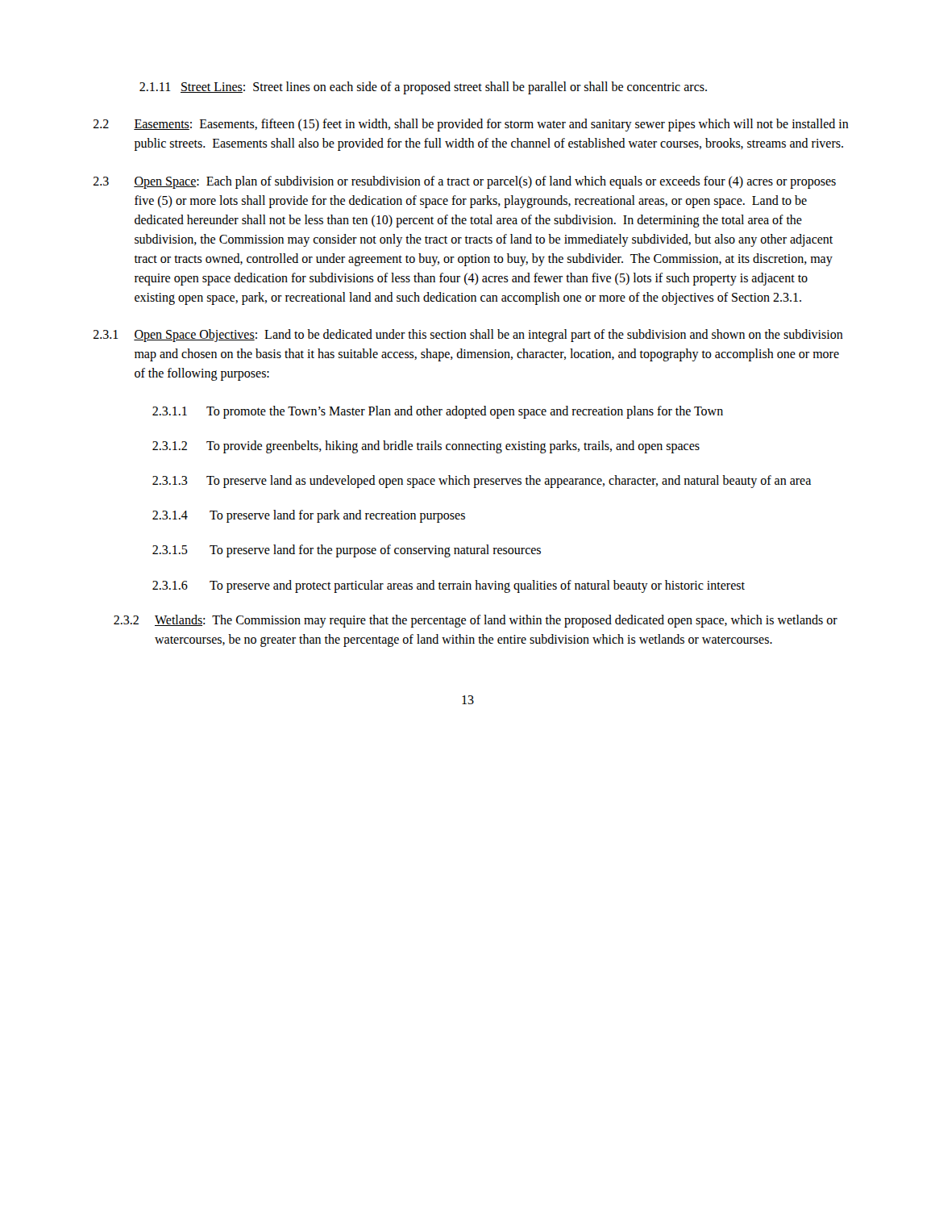2.1.11
Street Lines: Street lines on each side of a proposed street shall be parallel or shall be concentric arcs.
2.2
Easements: Easements, fifteen (15) feet in width, shall be provided for storm water and sanitary sewer pipes which will not be installed in public streets. Easements shall also be provided for the full width of the channel of established water courses, brooks, streams and rivers.
2.3
Open Space: Each plan of subdivision or resubdivision of a tract or parcel(s) of land which equals or exceeds four (4) acres or proposes five (5) or more lots shall provide for the dedication of space for parks, playgrounds, recreational areas, or open space. Land to be dedicated hereunder shall not be less than ten (10) percent of the total area of the subdivision. In determining the total area of the subdivision, the Commission may consider not only the tract or tracts of land to be immediately subdivided, but also any other adjacent tract or tracts owned, controlled or under agreement to buy, or option to buy, by the subdivider. The Commission, at its discretion, may require open space dedication for subdivisions of less than four (4) acres and fewer than five (5) lots if such property is adjacent to existing open space, park, or recreational land and such dedication can accomplish one or more of the objectives of Section 2.3.1.
2.3.1
Open Space Objectives: Land to be dedicated under this section shall be an integral part of the subdivision and shown on the subdivision map and chosen on the basis that it has suitable access, shape, dimension, character, location, and topography to accomplish one or more of the following purposes:
2.3.1.1
To promote the Town’s Master Plan and other adopted open space and recreation plans for the Town
2.3.1.2
To provide greenbelts, hiking and bridle trails connecting existing parks, trails, and open spaces
2.3.1.3
To preserve land as undeveloped open space which preserves the appearance, character, and natural beauty of an area
2.3.1.4
To preserve land for park and recreation purposes
2.3.1.5
To preserve land for the purpose of conserving natural resources
2.3.1.6
To preserve and protect particular areas and terrain having qualities of natural beauty or historic interest
2.3.2
Wetlands: The Commission may require that the percentage of land within the proposed dedicated open space, which is wetlands or watercourses, be no greater than the percentage of land within the entire subdivision which is wetlands or watercourses.
13